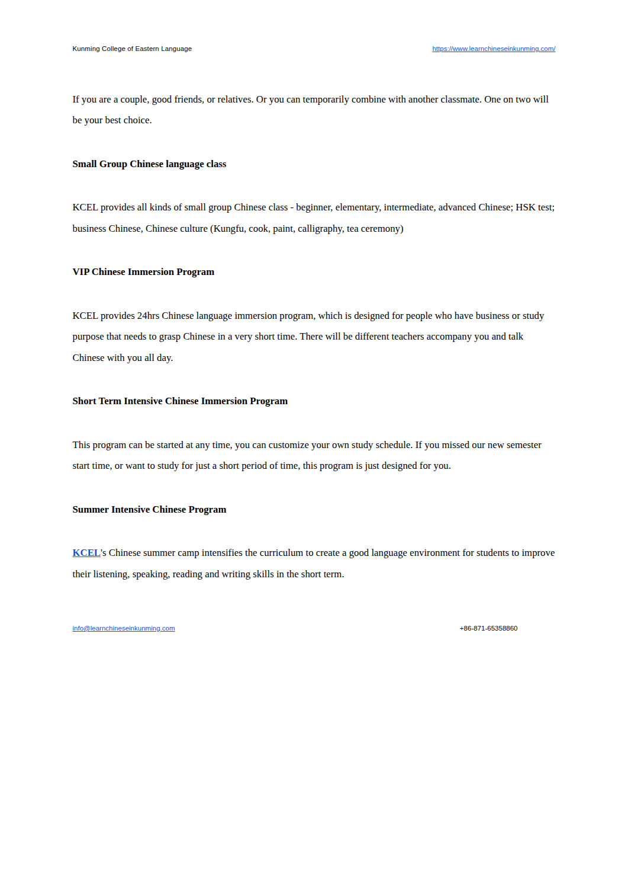Kunming College of Eastern Language https://www.learnchineseinkunming.com/
If you are a couple, good friends, or relatives. Or you can temporarily combine with another classmate. One on two will be your best choice.
Small Group Chinese language class
KCEL provides all kinds of small group Chinese class - beginner, elementary, intermediate, advanced Chinese; HSK test; business Chinese, Chinese culture (Kungfu, cook, paint, calligraphy, tea ceremony)
VIP Chinese Immersion Program
KCEL provides 24hrs Chinese language immersion program, which is designed for people who have business or study purpose that needs to grasp Chinese in a very short time. There will be different teachers accompany you and talk Chinese with you all day.
Short Term Intensive Chinese Immersion Program
This program can be started at any time, you can customize your own study schedule. If you missed our new semester start time, or want to study for just a short period of time, this program is just designed for you.
Summer Intensive Chinese Program
KCEL's Chinese summer camp intensifies the curriculum to create a good language environment for students to improve their listening, speaking, reading and writing skills in the short term.
info@learnchineseinkunming.com +86-871-65358860